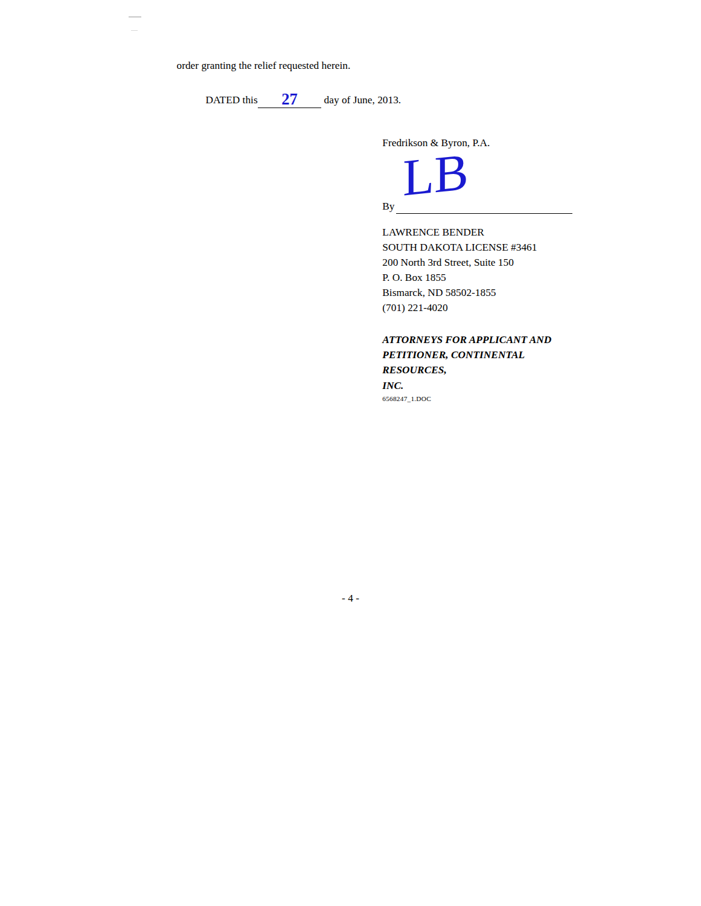order granting the relief requested herein.
DATED this27 day of June, 2013.
Fredrikson & Byron, P.A.
LB
By
LAWRENCE BENDER
SOUTH DAKOTA LICENSE #3461
200 North 3rd Street, Suite 150
P. O. Box 1855
Bismarck, ND 58502-1855
(701) 221-4020
ATTORNEYS FOR APPLICANT AND
PETITIONER, CONTINENTAL RESOURCES,
INC.
6568247_1.DOC
- 4 -